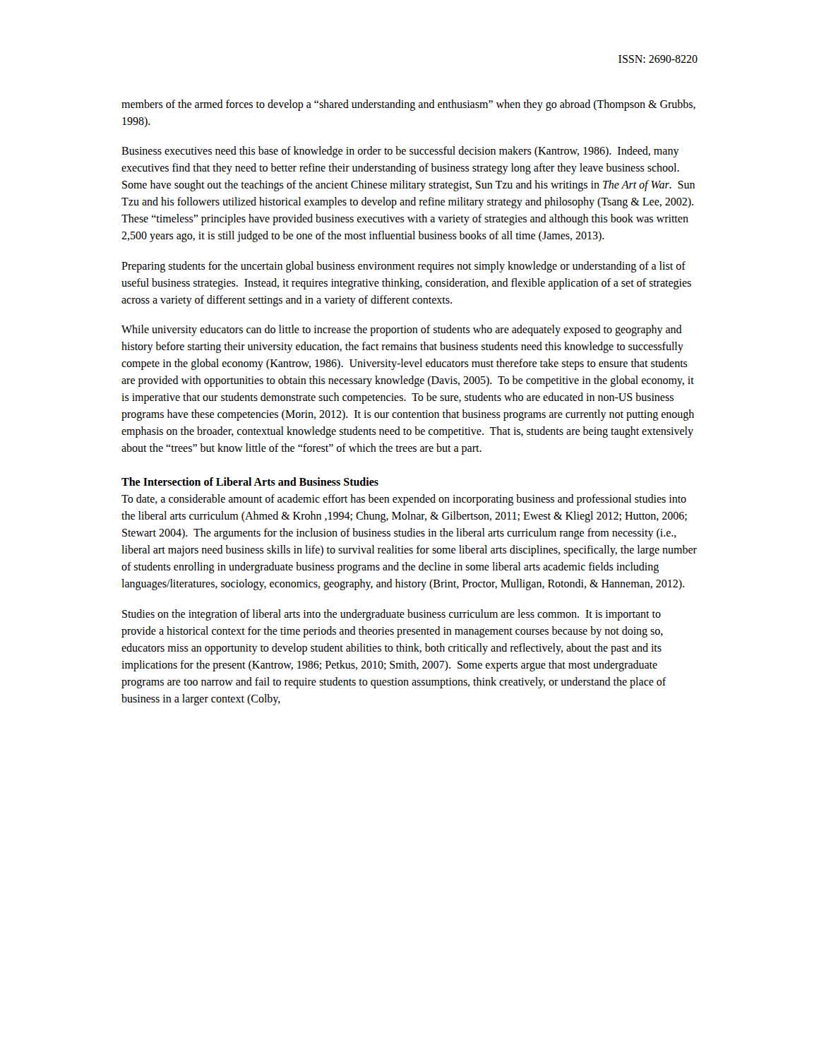ISSN: 2690-8220
members of the armed forces to develop a “shared understanding and enthusiasm” when they go abroad (Thompson & Grubbs, 1998).
Business executives need this base of knowledge in order to be successful decision makers (Kantrow, 1986). Indeed, many executives find that they need to better refine their understanding of business strategy long after they leave business school. Some have sought out the teachings of the ancient Chinese military strategist, Sun Tzu and his writings in The Art of War. Sun Tzu and his followers utilized historical examples to develop and refine military strategy and philosophy (Tsang & Lee, 2002). These “timeless” principles have provided business executives with a variety of strategies and although this book was written 2,500 years ago, it is still judged to be one of the most influential business books of all time (James, 2013).
Preparing students for the uncertain global business environment requires not simply knowledge or understanding of a list of useful business strategies. Instead, it requires integrative thinking, consideration, and flexible application of a set of strategies across a variety of different settings and in a variety of different contexts.
While university educators can do little to increase the proportion of students who are adequately exposed to geography and history before starting their university education, the fact remains that business students need this knowledge to successfully compete in the global economy (Kantrow, 1986). University-level educators must therefore take steps to ensure that students are provided with opportunities to obtain this necessary knowledge (Davis, 2005). To be competitive in the global economy, it is imperative that our students demonstrate such competencies. To be sure, students who are educated in non-US business programs have these competencies (Morin, 2012). It is our contention that business programs are currently not putting enough emphasis on the broader, contextual knowledge students need to be competitive. That is, students are being taught extensively about the “trees” but know little of the “forest” of which the trees are but a part.
The Intersection of Liberal Arts and Business Studies
To date, a considerable amount of academic effort has been expended on incorporating business and professional studies into the liberal arts curriculum (Ahmed & Krohn ,1994; Chung, Molnar, & Gilbertson, 2011; Ewest & Kliegl 2012; Hutton, 2006; Stewart 2004). The arguments for the inclusion of business studies in the liberal arts curriculum range from necessity (i.e., liberal art majors need business skills in life) to survival realities for some liberal arts disciplines, specifically, the large number of students enrolling in undergraduate business programs and the decline in some liberal arts academic fields including languages/literatures, sociology, economics, geography, and history (Brint, Proctor, Mulligan, Rotondi, & Hanneman, 2012).
Studies on the integration of liberal arts into the undergraduate business curriculum are less common. It is important to provide a historical context for the time periods and theories presented in management courses because by not doing so, educators miss an opportunity to develop student abilities to think, both critically and reflectively, about the past and its implications for the present (Kantrow, 1986; Petkus, 2010; Smith, 2007). Some experts argue that most undergraduate programs are too narrow and fail to require students to question assumptions, think creatively, or understand the place of business in a larger context (Colby,